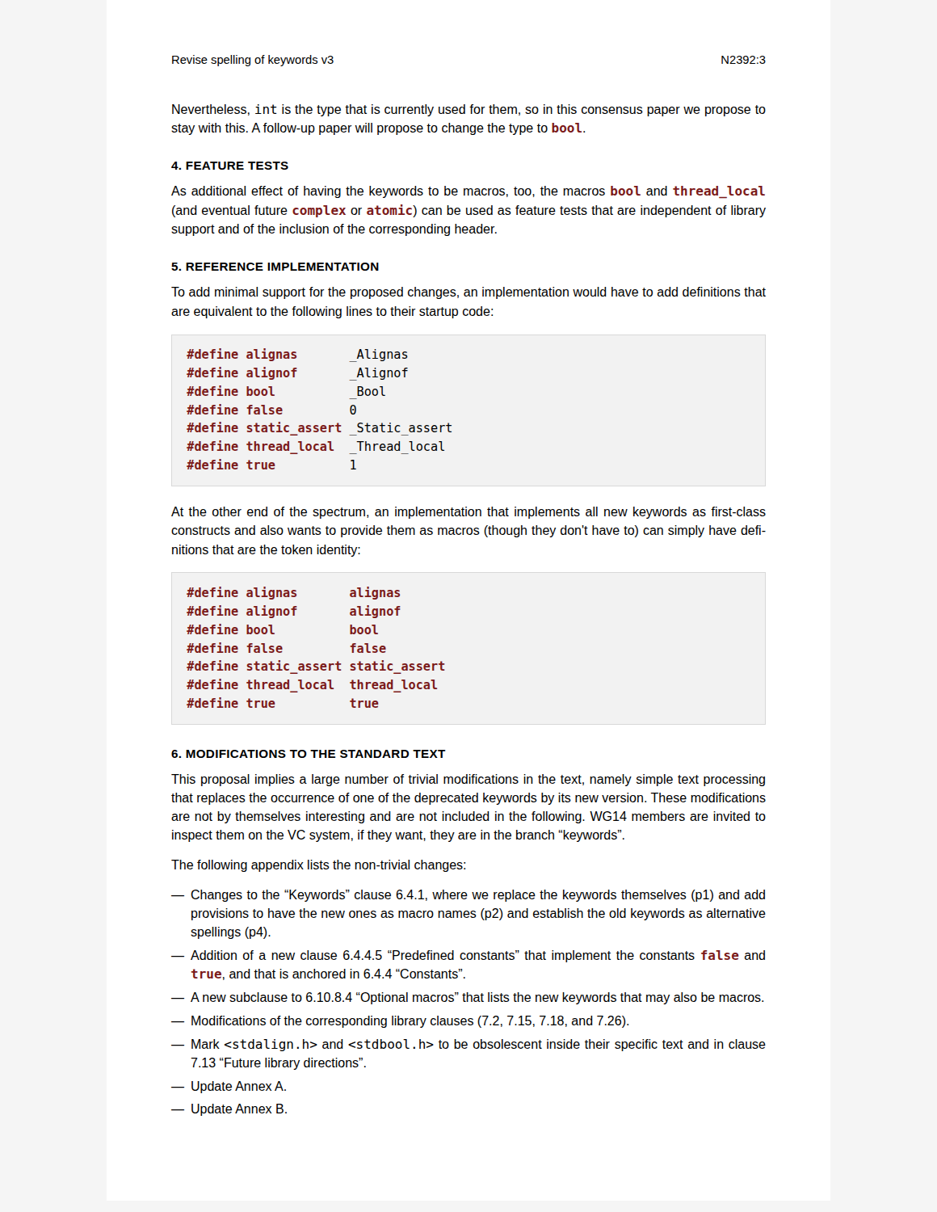Revise spelling of keywords v3 N2392:3
Nevertheless, int is the type that is currently used for them, so in this consensus paper we propose to stay with this. A follow-up paper will propose to change the type to bool.
4. FEATURE TESTS
As additional effect of having the keywords to be macros, too, the macros bool and thread_local (and eventual future complex or atomic) can be used as feature tests that are independent of library support and of the inclusion of the corresponding header.
5. REFERENCE IMPLEMENTATION
To add minimal support for the proposed changes, an implementation would have to add definitions that are equivalent to the following lines to their startup code:
#define alignas       _Alignas
#define alignof       _Alignof
#define bool          _Bool
#define false         0
#define static_assert _Static_assert
#define thread_local  _Thread_local
#define true          1
At the other end of the spectrum, an implementation that implements all new keywords as first-class constructs and also wants to provide them as macros (though they don't have to) can simply have definitions that are the token identity:
#define alignas       alignas
#define alignof       alignof
#define bool          bool
#define false         false
#define static_assert static_assert
#define thread_local  thread_local
#define true          true
6. MODIFICATIONS TO THE STANDARD TEXT
This proposal implies a large number of trivial modifications in the text, namely simple text processing that replaces the occurrence of one of the deprecated keywords by its new version. These modifications are not by themselves interesting and are not included in the following. WG14 members are invited to inspect them on the VC system, if they want, they are in the branch “keywords”.
The following appendix lists the non-trivial changes:
Changes to the “Keywords” clause 6.4.1, where we replace the keywords themselves (p1) and add provisions to have the new ones as macro names (p2) and establish the old keywords as alternative spellings (p4).
Addition of a new clause 6.4.4.5 “Predefined constants” that implement the constants false and true, and that is anchored in 6.4.4 “Constants”.
A new subclause to 6.10.8.4 “Optional macros” that lists the new keywords that may also be macros.
Modifications of the corresponding library clauses (7.2, 7.15, 7.18, and 7.26).
Mark <stdalign.h> and <stdbool.h> to be obsolescent inside their specific text and in clause 7.13 “Future library directions”.
Update Annex A.
Update Annex B.